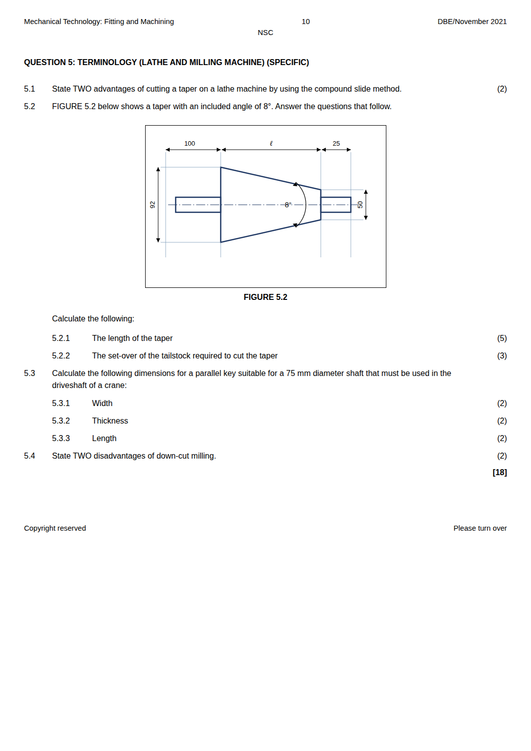Mechanical Technology: Fitting and Machining
10
DBE/November 2021
NSC
QUESTION 5: TERMINOLOGY (LATHE AND MILLING MACHINE) (SPECIFIC)
| 5.1 | State TWO advantages of cutting a taper on a lathe machine by using the compound slide method. | (2) |
| 5.2 | FIGURE 5.2 below shows a taper with an included angle of 8°. Answer the questions that follow. | |
100 ℓ 25 92 50 8°
FIGURE 5.2
Calculate the following:
| | 5.2.1 | The length of the taper | (5) |
| | 5.2.2 | The set-over of the tailstock required to cut the taper | (3) |
| 5.3 | Calculate the following dimensions for a parallel key suitable for a 75 mm diameter shaft that must be used in the driveshaft of a crane: | |
| | 5.3.1 | Width | (2) |
| | 5.3.2 | Thickness | (2) |
| | 5.3.3 | Length | (2) |
| 5.4 | State TWO disadvantages of down-cut milling. | (2) |
[18]
Copyright reserved
Please turn over